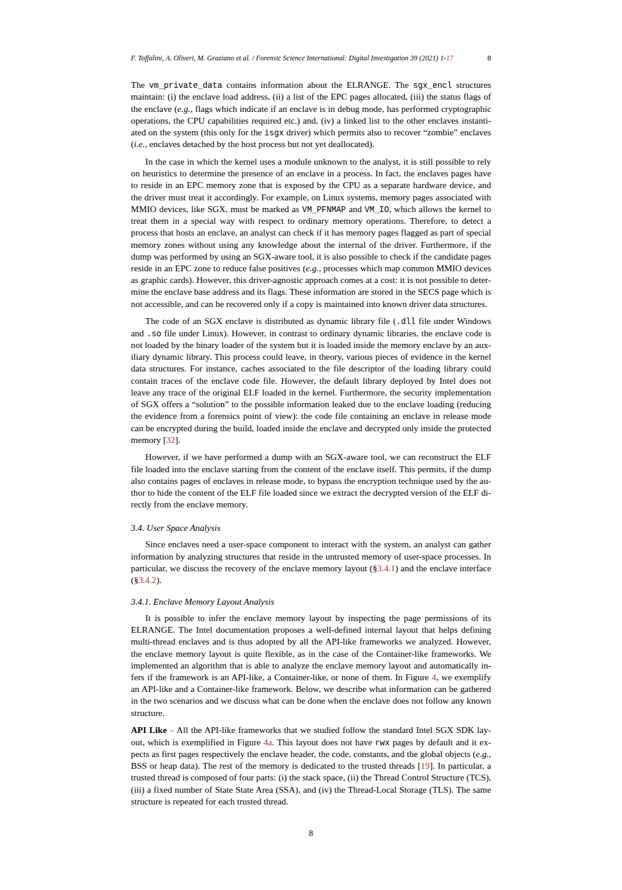F. Toffalini, A. Oliveri, M. Graziano et al. / Forensic Science International: Digital Investigation 39 (2021) 1-17 8
The vm_private_data contains information about the ELRANGE. The sgx_encl structures maintain: (i) the enclave load address, (ii) a list of the EPC pages allocated, (iii) the status flags of the enclave (e.g., flags which indicate if an enclave is in debug mode, has performed cryptographic operations, the CPU capabilities required etc.) and, (iv) a linked list to the other enclaves instantiated on the system (this only for the isgx driver) which permits also to recover “zombie” enclaves (i.e., enclaves detached by the host process but not yet deallocated).
In the case in which the kernel uses a module unknown to the analyst, it is still possible to rely on heuristics to determine the presence of an enclave in a process. In fact, the enclaves pages have to reside in an EPC memory zone that is exposed by the CPU as a separate hardware device, and the driver must treat it accordingly. For example, on Linux systems, memory pages associated with MMIO devices, like SGX, must be marked as VM_PFNMAP and VM_IO, which allows the kernel to treat them in a special way with respect to ordinary memory operations. Therefore, to detect a process that hosts an enclave, an analyst can check if it has memory pages flagged as part of special memory zones without using any knowledge about the internal of the driver. Furthermore, if the dump was performed by using an SGX-aware tool, it is also possible to check if the candidate pages reside in an EPC zone to reduce false positives (e.g., processes which map common MMIO devices as graphic cards). However, this driver-agnostic approach comes at a cost: it is not possible to determine the enclave base address and its flags. These information are stored in the SECS page which is not accessible, and can be recovered only if a copy is maintained into known driver data structures.
The code of an SGX enclave is distributed as dynamic library file (.dll file under Windows and .so file under Linux). However, in contrast to ordinary dynamic libraries, the enclave code is not loaded by the binary loader of the system but it is loaded inside the memory enclave by an auxiliary dynamic library. This process could leave, in theory, various pieces of evidence in the kernel data structures. For instance, caches associated to the file descriptor of the loading library could contain traces of the enclave code file. However, the default library deployed by Intel does not leave any trace of the original ELF loaded in the kernel. Furthermore, the security implementation of SGX offers a “solution” to the possible information leaked due to the enclave loading (reducing the evidence from a forensics point of view): the code file containing an enclave in release mode can be encrypted during the build, loaded inside the enclave and decrypted only inside the protected memory [32].
However, if we have performed a dump with an SGX-aware tool, we can reconstruct the ELF file loaded into the enclave starting from the content of the enclave itself. This permits, if the dump also contains pages of enclaves in release mode, to bypass the encryption technique used by the author to hide the content of the ELF file loaded since we extract the decrypted version of the ELF directly from the enclave memory.
3.4. User Space Analysis
Since enclaves need a user-space component to interact with the system, an analyst can gather information by analyzing structures that reside in the untrusted memory of user-space processes. In particular, we discuss the recovery of the enclave memory layout (§3.4.1) and the enclave interface (§3.4.2).
3.4.1. Enclave Memory Layout Analysis
It is possible to infer the enclave memory layout by inspecting the page permissions of its ELRANGE. The Intel documentation proposes a well-defined internal layout that helps defining multi-thread enclaves and is thus adopted by all the API-like frameworks we analyzed. However, the enclave memory layout is quite flexible, as in the case of the Container-like frameworks. We implemented an algorithm that is able to analyze the enclave memory layout and automatically infers if the framework is an API-like, a Container-like, or none of them. In Figure 4, we exemplify an API-like and a Container-like framework. Below, we describe what information can be gathered in the two scenarios and we discuss what can be done when the enclave does not follow any known structure.
API Like – All the API-like frameworks that we studied follow the standard Intel SGX SDK layout, which is exemplified in Figure 4a. This layout does not have rwx pages by default and it expects as first pages respectively the enclave header, the code, constants, and the global objects (e.g., BSS or heap data). The rest of the memory is dedicated to the trusted threads [19]. In particular, a trusted thread is composed of four parts: (i) the stack space, (ii) the Thread Control Structure (TCS), (iii) a fixed number of State State Area (SSA), and (iv) the Thread-Local Storage (TLS). The same structure is repeated for each trusted thread.
8